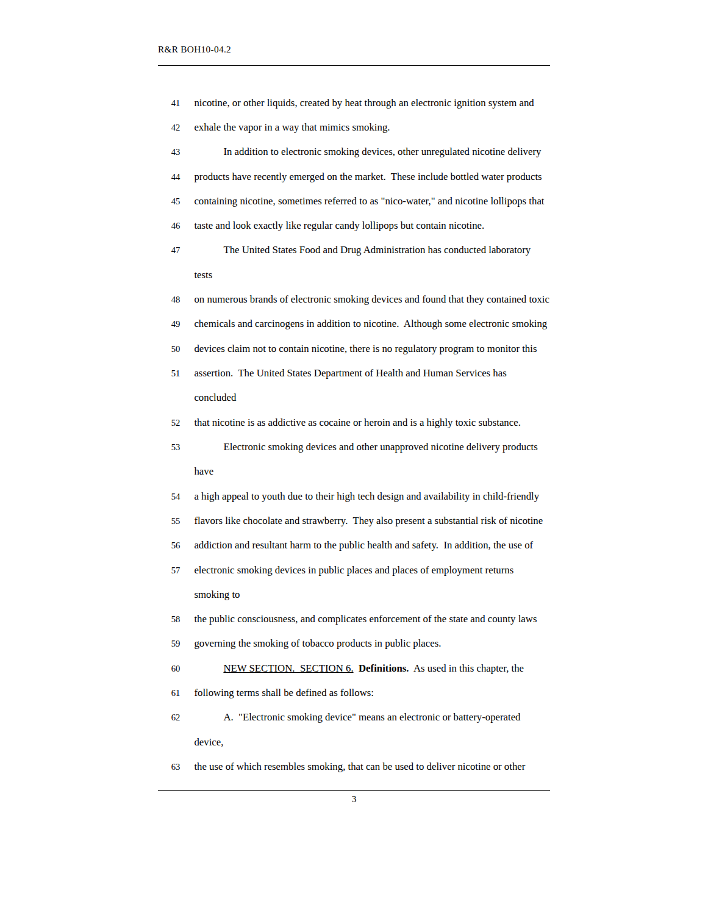R&R BOH10-04.2
nicotine, or other liquids, created by heat through an electronic ignition system and
exhale the vapor in a way that mimics smoking.
In addition to electronic smoking devices, other unregulated nicotine delivery
products have recently emerged on the market. These include bottled water products
containing nicotine, sometimes referred to as "nico-water," and nicotine lollipops that
taste and look exactly like regular candy lollipops but contain nicotine.
The United States Food and Drug Administration has conducted laboratory tests
on numerous brands of electronic smoking devices and found that they contained toxic
chemicals and carcinogens in addition to nicotine. Although some electronic smoking
devices claim not to contain nicotine, there is no regulatory program to monitor this
assertion. The United States Department of Health and Human Services has concluded
that nicotine is as addictive as cocaine or heroin and is a highly toxic substance.
Electronic smoking devices and other unapproved nicotine delivery products have
a high appeal to youth due to their high tech design and availability in child-friendly
flavors like chocolate and strawberry. They also present a substantial risk of nicotine
addiction and resultant harm to the public health and safety. In addition, the use of
electronic smoking devices in public places and places of employment returns smoking to
the public consciousness, and complicates enforcement of the state and county laws
governing the smoking of tobacco products in public places.
NEW SECTION. SECTION 6. Definitions. As used in this chapter, the
following terms shall be defined as follows:
A. "Electronic smoking device" means an electronic or battery-operated device,
the use of which resembles smoking, that can be used to deliver nicotine or other
3